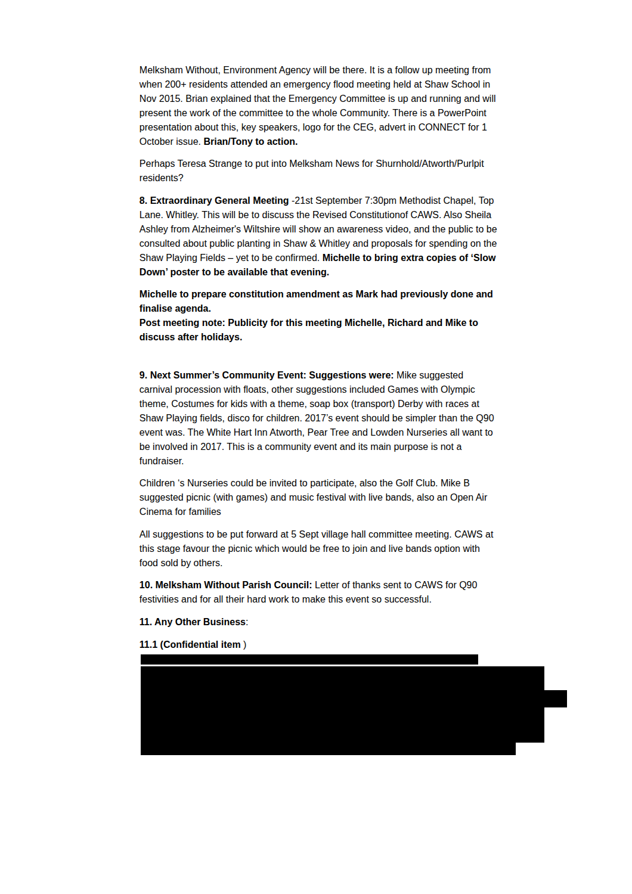Melksham Without, Environment Agency will be there. It is a follow up meeting from when 200+ residents attended an emergency flood meeting held at Shaw School in Nov 2015. Brian explained that the Emergency Committee is up and running and will present the work of the committee to the whole Community. There is a PowerPoint presentation about this, key speakers, logo for the CEG, advert in CONNECT for 1 October issue. Brian/Tony to action.
Perhaps Teresa Strange to put into Melksham News for Shurnhold/Atworth/Purlpit residents?
8. Extraordinary General Meeting -21st September 7:30pm Methodist Chapel, Top Lane. Whitley. This will be to discuss the Revised Constitutionof CAWS. Also Sheila Ashley from Alzheimer's Wiltshire will show an awareness video, and the public to be consulted about public planting in Shaw & Whitley and proposals for spending on the Shaw Playing Fields – yet to be confirmed. Michelle to bring extra copies of ‘Slow Down’ poster to be available that evening.
Michelle to prepare constitution amendment as Mark had previously done and finalise agenda.
Post meeting note: Publicity for this meeting Michelle, Richard and Mike to discuss after holidays.
9. Next Summer’s Community Event: Suggestions were: Mike suggested carnival procession with floats, other suggestions included Games with Olympic theme, Costumes for kids with a theme, soap box (transport) Derby with races at Shaw Playing fields, disco for children. 2017’s event should be simpler than the Q90 event was. The White Hart Inn Atworth, Pear Tree and Lowden Nurseries all want to be involved in 2017. This is a community event and its main purpose is not a fundraiser.
Children ‘s Nurseries could be invited to participate, also the Golf Club. Mike B suggested picnic (with games) and music festival with live bands, also an Open Air Cinema for families
All suggestions to be put forward at 5 Sept village hall committee meeting. CAWS at this stage favour the picnic which would be free to join and live bands option with food sold by others.
10. Melksham Without Parish Council: Letter of thanks sent to CAWS for Q90 festivities and for all their hard work to make this event so successful.
11. Any Other Business:
11.1 (Confidential item )